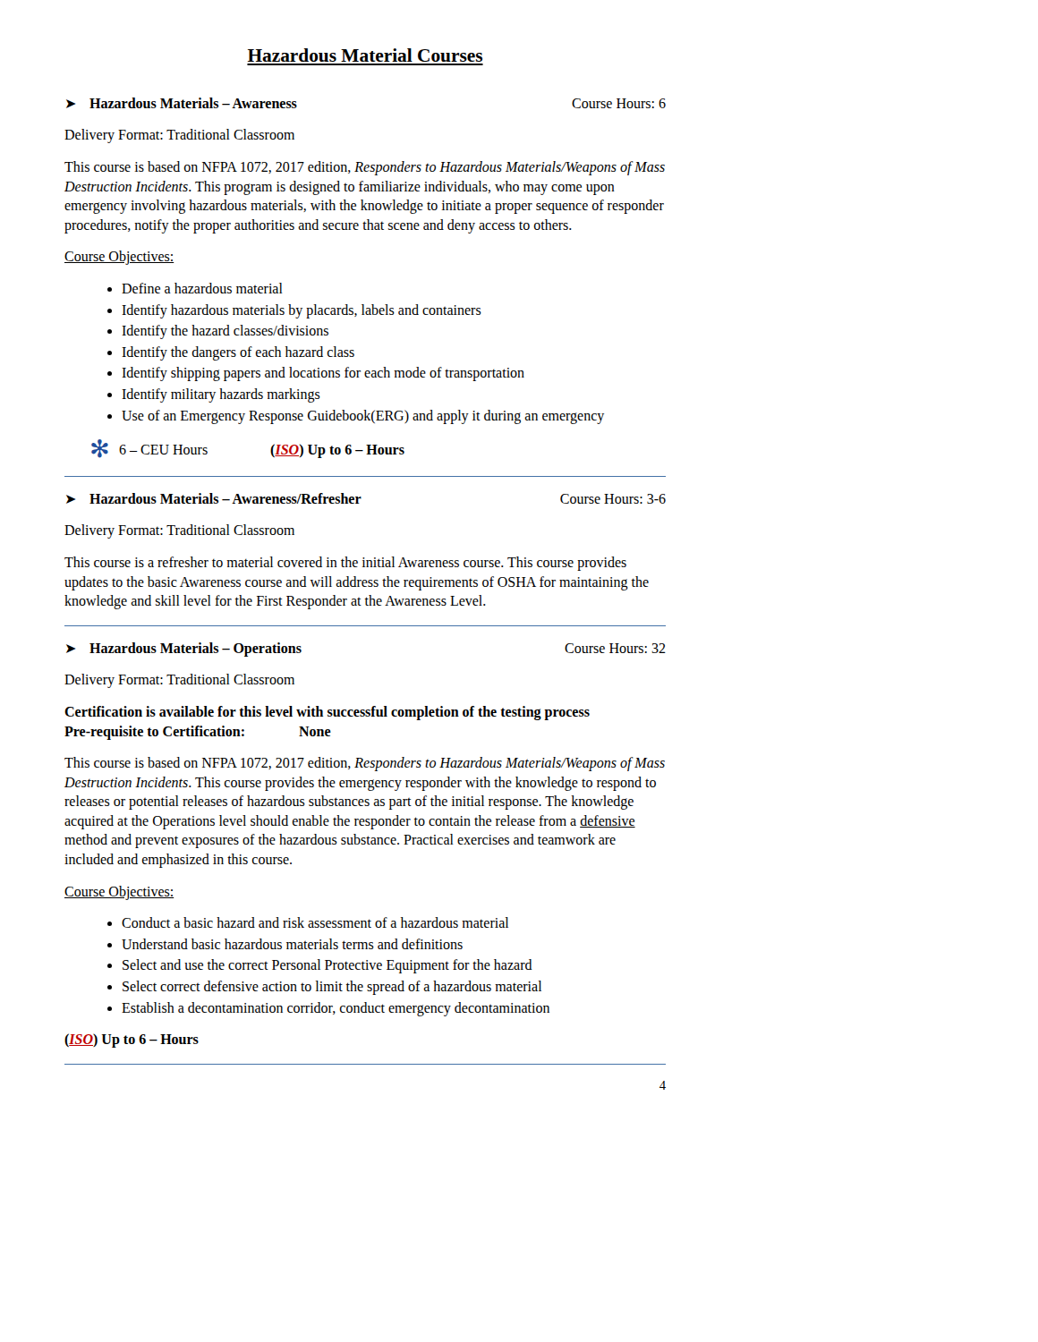Hazardous Material Courses
Hazardous Materials – Awareness Course Hours: 6
Delivery Format: Traditional Classroom
This course is based on NFPA 1072, 2017 edition, Responders to Hazardous Materials/Weapons of Mass Destruction Incidents. This program is designed to familiarize individuals, who may come upon emergency involving hazardous materials, with the knowledge to initiate a proper sequence of responder procedures, notify the proper authorities and secure that scene and deny access to others.
Course Objectives:
Define a hazardous material
Identify hazardous materials by placards, labels and containers
Identify the hazard classes/divisions
Identify the dangers of each hazard class
Identify shipping papers and locations for each mode of transportation
Identify military hazards markings
Use of an Emergency Response Guidebook(ERG) and apply it during an emergency
✻ 6 – CEU Hours (ISO) Up to 6 – Hours
Hazardous Materials – Awareness/Refresher Course Hours: 3-6
Delivery Format: Traditional Classroom
This course is a refresher to material covered in the initial Awareness course. This course provides updates to the basic Awareness course and will address the requirements of OSHA for maintaining the knowledge and skill level for the First Responder at the Awareness Level.
Hazardous Materials – Operations Course Hours: 32
Delivery Format: Traditional Classroom
Certification is available for this level with successful completion of the testing process
Pre-requisite to Certification:None
This course is based on NFPA 1072, 2017 edition, Responders to Hazardous Materials/Weapons of Mass Destruction Incidents. This course provides the emergency responder with the knowledge to respond to releases or potential releases of hazardous substances as part of the initial response. The knowledge acquired at the Operations level should enable the responder to contain the release from a defensive method and prevent exposures of the hazardous substance. Practical exercises and teamwork are included and emphasized in this course.
Course Objectives:
Conduct a basic hazard and risk assessment of a hazardous material
Understand basic hazardous materials terms and definitions
Select and use the correct Personal Protective Equipment for the hazard
Select correct defensive action to limit the spread of a hazardous material
Establish a decontamination corridor, conduct emergency decontamination
(ISO) Up to 6 – Hours
4